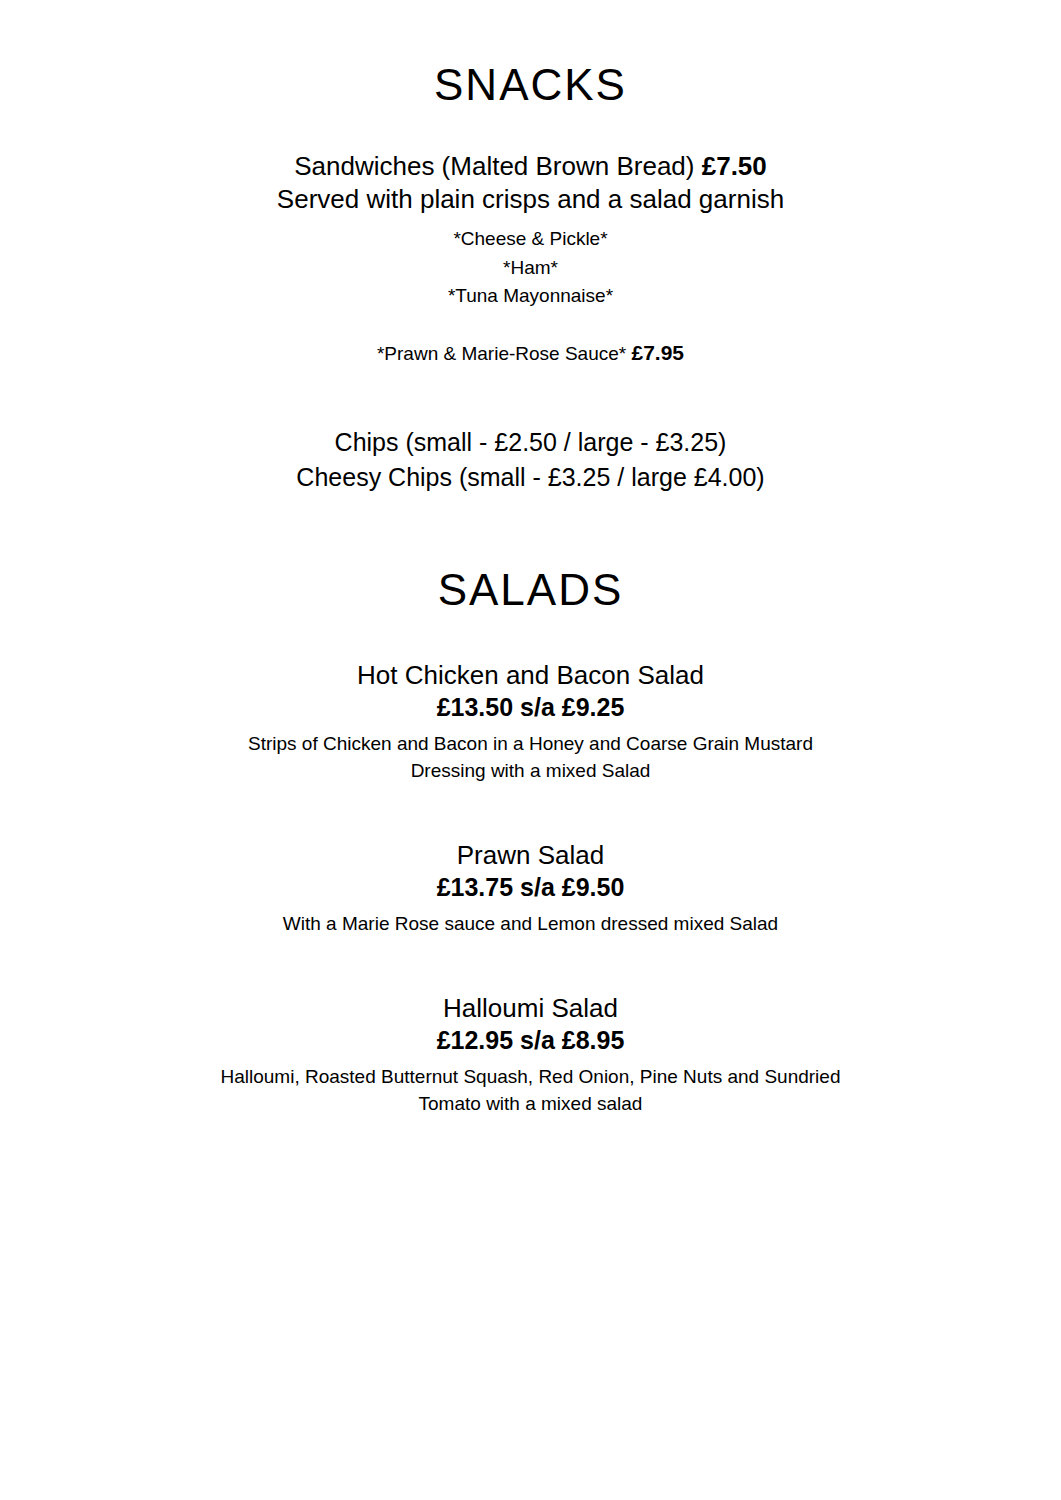SNACKS
Sandwiches (Malted Brown Bread) £7.50
Served with plain crisps and a salad garnish
*Cheese & Pickle*
*Ham*
*Tuna Mayonnaise*
*Prawn & Marie-Rose Sauce* £7.95
Chips (small - £2.50 / large - £3.25)
Cheesy Chips (small - £3.25 / large £4.00)
SALADS
Hot Chicken and Bacon Salad
£13.50 s/a £9.25
Strips of Chicken and Bacon in a Honey and Coarse Grain Mustard Dressing with a mixed Salad
Prawn Salad
£13.75 s/a £9.50
With a Marie Rose sauce and Lemon dressed mixed Salad
Halloumi Salad
£12.95 s/a £8.95
Halloumi, Roasted Butternut Squash, Red Onion, Pine Nuts and Sundried Tomato with a mixed salad